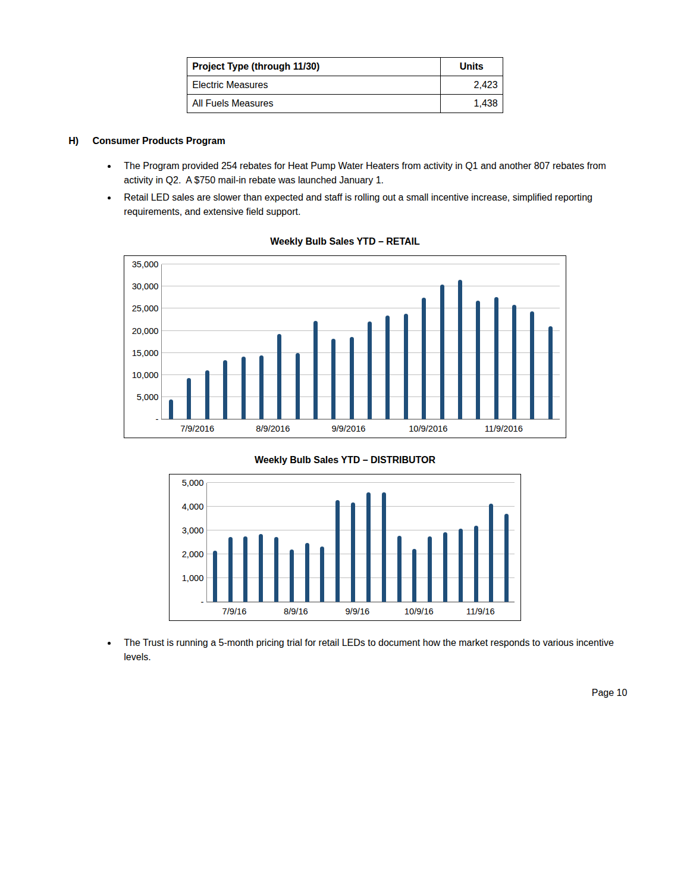| Project Type (through 11/30) | Units |
| --- | --- |
| Electric Measures | 2,423 |
| All Fuels Measures | 1,438 |
H) Consumer Products Program
The Program provided 254 rebates for Heat Pump Water Heaters from activity in Q1 and another 807 rebates from activity in Q2. A $750 mail-in rebate was launched January 1.
Retail LED sales are slower than expected and staff is rolling out a small incentive increase, simplified reporting requirements, and extensive field support.
Weekly Bulb Sales YTD – RETAIL
35,000
30,000
25,000
20,000
15,000
10,000
5,000
-
7/9/2016 8/9/2016 9/9/2016 10/9/2016 11/9/2016
Weekly Bulb Sales YTD – DISTRIBUTOR
5,000
4,000
3,000
2,000
1,000
-
7/9/16 8/9/16 9/9/16 10/9/16 11/9/16
The Trust is running a 5-month pricing trial for retail LEDs to document how the market responds to various incentive levels.
Page 10